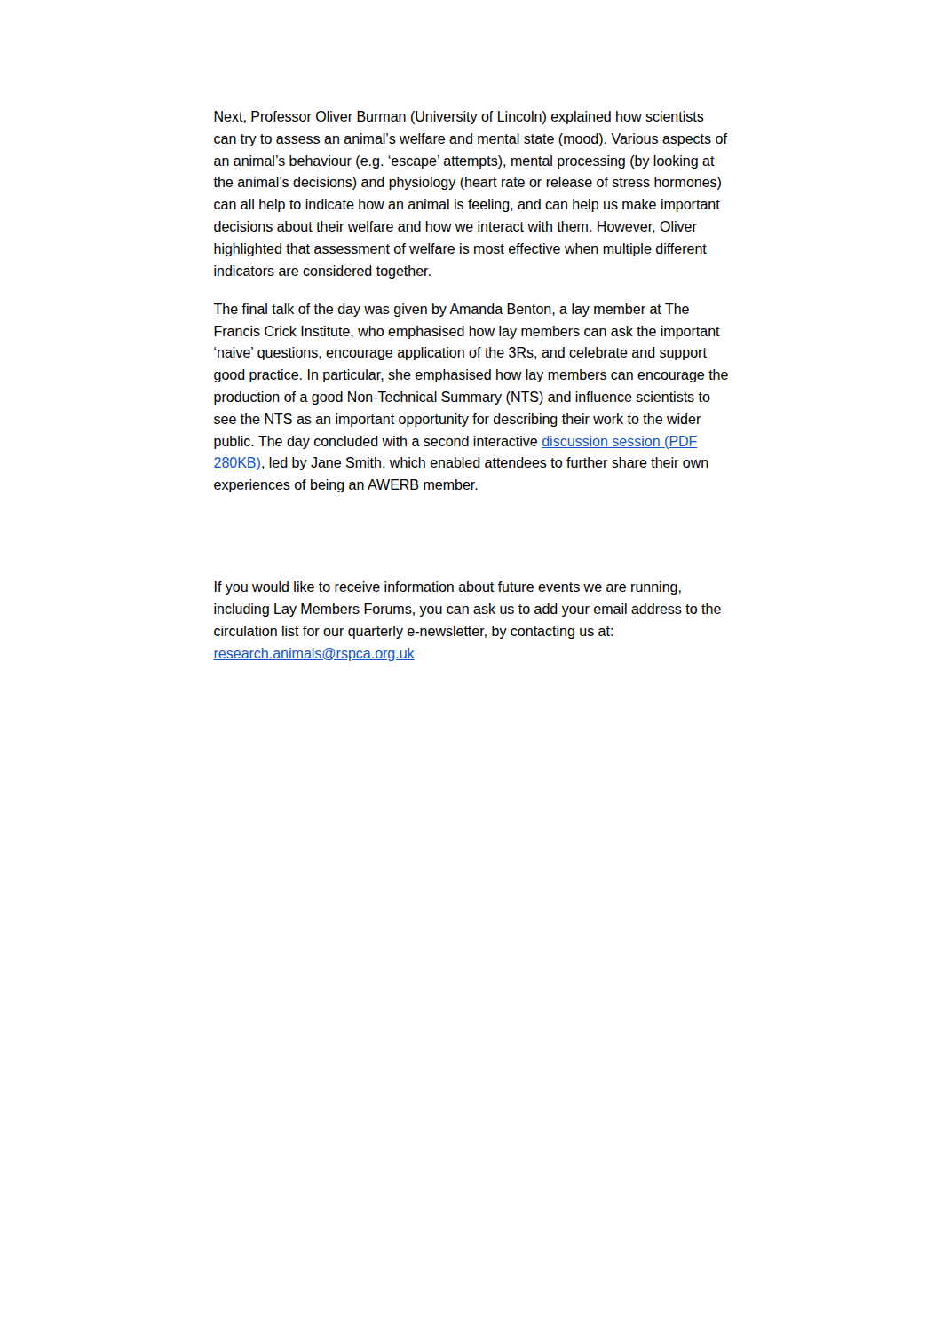Next, Professor Oliver Burman (University of Lincoln) explained how scientists can try to assess an animal’s welfare and mental state (mood). Various aspects of an animal’s behaviour (e.g. ‘escape’ attempts), mental processing (by looking at the animal’s decisions) and physiology (heart rate or release of stress hormones) can all help to indicate how an animal is feeling, and can help us make important decisions about their welfare and how we interact with them. However, Oliver highlighted that assessment of welfare is most effective when multiple different indicators are considered together.
The final talk of the day was given by Amanda Benton, a lay member at The Francis Crick Institute, who emphasised how lay members can ask the important ‘naive’ questions, encourage application of the 3Rs, and celebrate and support good practice. In particular, she emphasised how lay members can encourage the production of a good Non-Technical Summary (NTS) and influence scientists to see the NTS as an important opportunity for describing their work to the wider public. The day concluded with a second interactive discussion session (PDF 280KB), led by Jane Smith, which enabled attendees to further share their own experiences of being an AWERB member.
If you would like to receive information about future events we are running, including Lay Members Forums, you can ask us to add your email address to the circulation list for our quarterly e-newsletter, by contacting us at: research.animals@rspca.org.uk